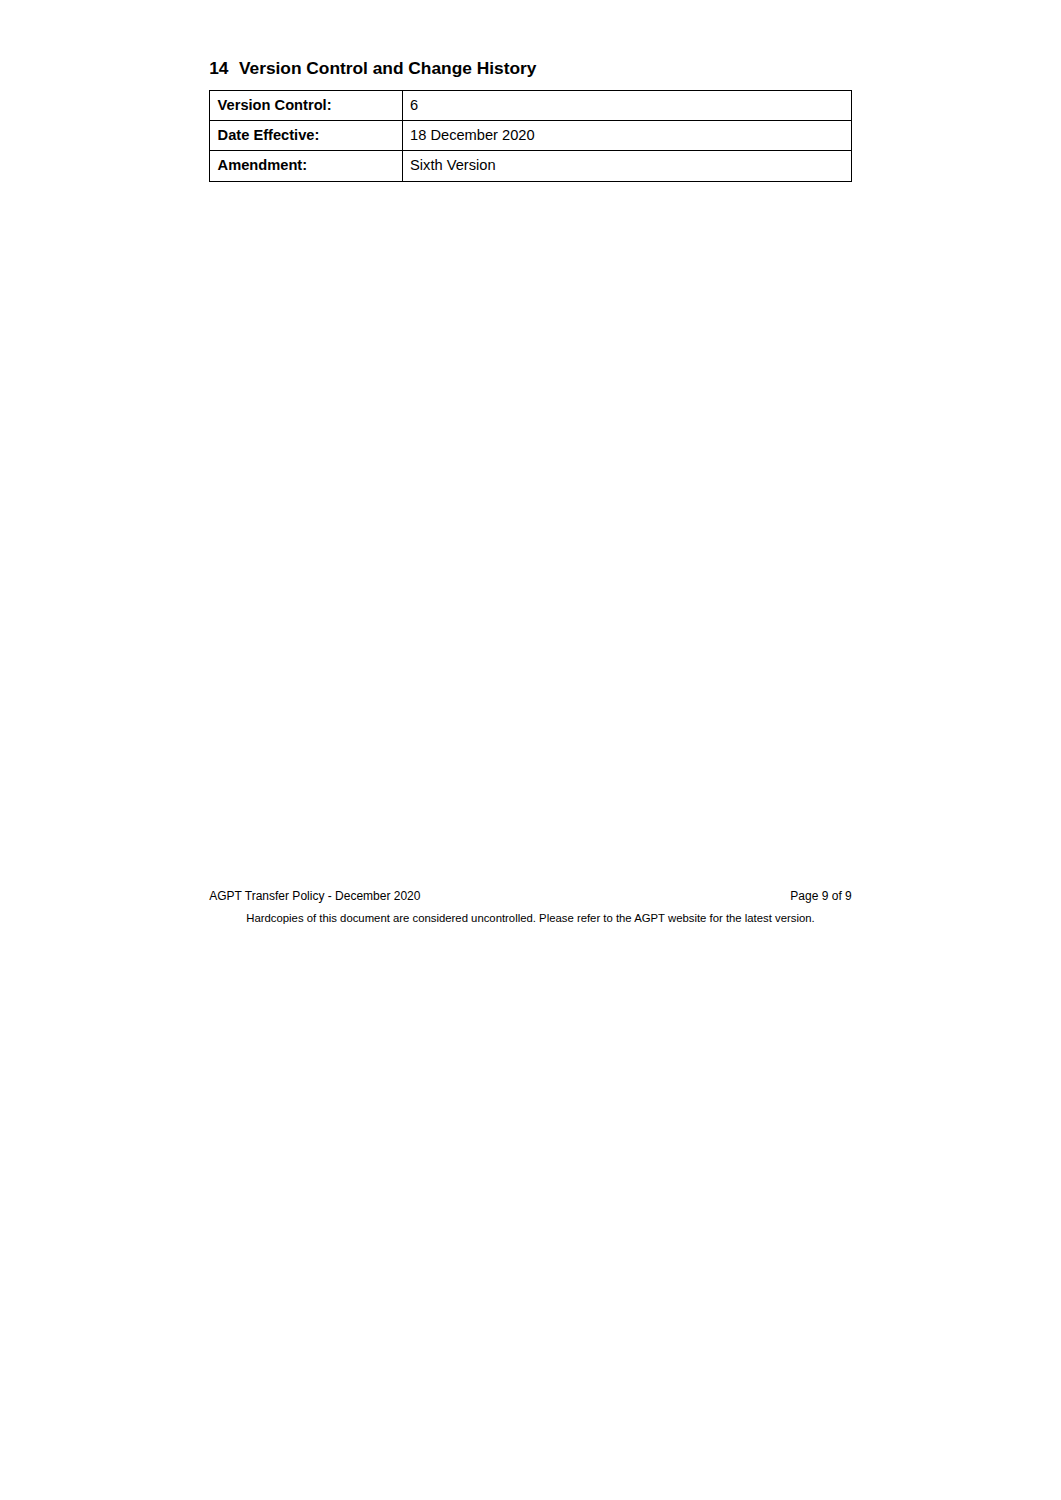14 Version Control and Change History
| Version Control: | 6 |
| Date Effective: | 18 December 2020 |
| Amendment: | Sixth Version |
AGPT Transfer Policy - December 2020 Page 9 of 9
Hardcopies of this document are considered uncontrolled. Please refer to the AGPT website for the latest version.